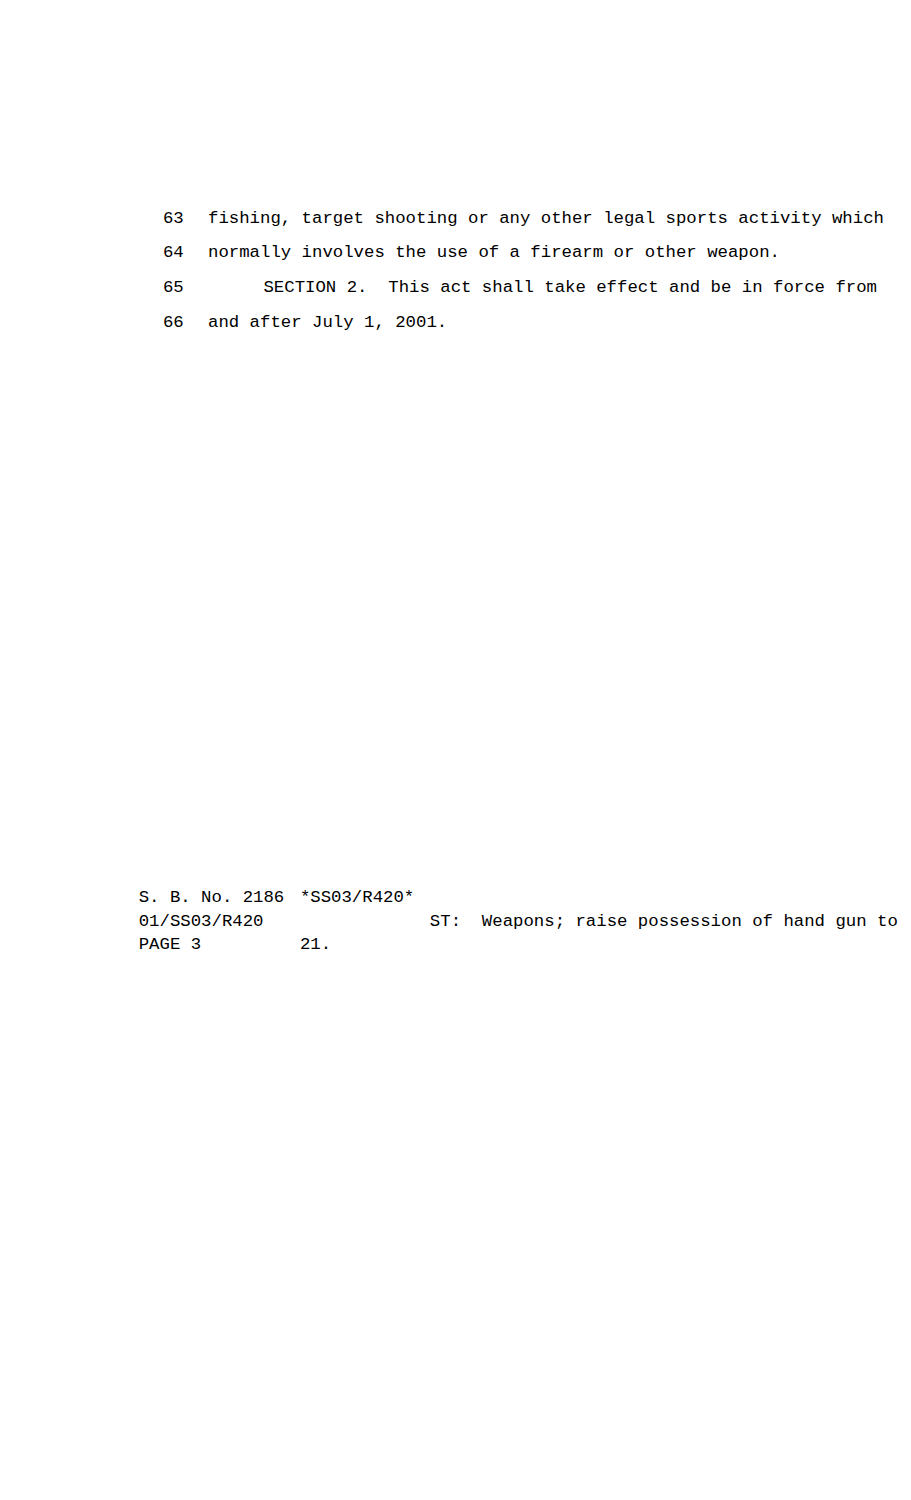63 fishing, target shooting or any other legal sports activity which
64 normally involves the use of a firearm or other weapon.
65 SECTION 2. This act shall take effect and be in force from
66 and after July 1, 2001.
S. B. No. 2186
*SS03/R420*
01/SS03/R420
ST: Weapons; raise possession of hand gun to
PAGE 3
21.